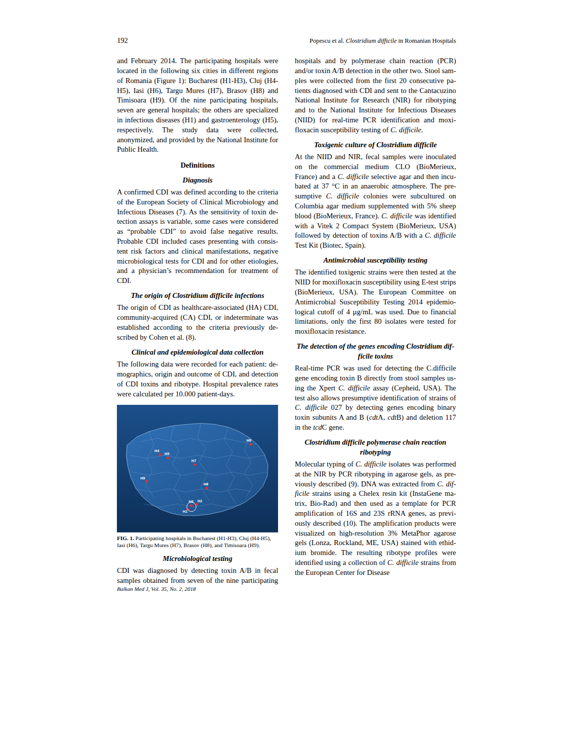192 Popescu et al. Clostridium difficile in Romanian Hospitals
and February 2014. The participating hospitals were located in the following six cities in different regions of Romania (Figure 1): Bucharest (H1-H3), Cluj (H4-H5), Iasi (H6), Targu Mures (H7), Brasov (H8) and Timisoara (H9). Of the nine participating hospitals, seven are general hospitals; the others are specialized in infectious diseases (H1) and gastroenterology (H5), respectively. The study data were collected, anonymized, and provided by the National Institute for Public Health.
Definitions
Diagnosis
A confirmed CDI was defined according to the criteria of the European Society of Clinical Microbiology and Infectious Diseases (7). As the sensitivity of toxin detection assays is variable, some cases were considered as “probable CDI” to avoid false negative results. Probable CDI included cases presenting with consistent risk factors and clinical manifestations, negative microbiological tests for CDI and for other etiologies, and a physician’s recommendation for treatment of CDI.
The origin of Clostridium difficile infections
The origin of CDI as healthcare-associated (HA) CDI, community-acquired (CA) CDI, or indeterminate was established according to the criteria previously described by Cohen et al. (8).
Clinical and epidemiological data collection
The following data were recorded for each patient: demographics, origin and outcome of CDI, and detection of CDI toxins and ribotype. Hospital prevalence rates were calculated per 10.000 patient-days.
H6 H4 H5 H7 H9 H8 H3 H2 H1
FIG. 1. Participating hospitals in Bucharest (H1-H3), Cluj (H4-H5), Iasi (H6), Targu Mures (H7), Brasov (H8), and Timisoara (H9).
Microbiological testing
CDI was diagnosed by detecting toxin A/B in fecal samples obtained from seven of the nine participating hospitals and by polymerase chain reaction (PCR) and/or toxin A/B detection in the other two. Stool samples were collected from the first 20 consecutive patients diagnosed with CDI and sent to the Cantacuzino National Institute for Research (NIR) for ribotyping and to the National Institute for Infectious Diseases (NIID) for real-time PCR identification and moxifloxacin susceptibility testing of C. difficile.
Toxigenic culture of Clostridium difficile
At the NIID and NIR, fecal samples were inoculated on the commercial medium CLO (BioMerieux, France) and a C. difficile selective agar and then incubated at 37 °C in an anaerobic atmosphere. The presumptive C. difficile colonies were subcultured on Columbia agar medium supplemented with 5% sheep blood (BioMerieux, France). C. difficile was identified with a Vitek 2 Compact System (BioMerieux, USA) followed by detection of toxins A/B with a C. difficile Test Kit (Biotec, Spain).
Antimicrobial susceptibility testing
The identified toxigenic strains were then tested at the NIID for moxifloxacin susceptibility using E-test strips (BioMerieux, USA). The European Committee on Antimicrobial Susceptibility Testing 2014 epidemiological cutoff of 4 µg/mL was used. Due to financial limitations, only the first 80 isolates were tested for moxifloxacin resistance.
The detection of the genes encoding Clostridium difficile toxins
Real-time PCR was used for detecting the C.difficile gene encoding toxin B directly from stool samples using the Xpert C. difficile assay (Cepheid, USA). The test also allows presumptive identification of strains of C. difficile 027 by detecting genes encoding binary toxin subunits A and B (cdt A, cdt B) and deletion 117 in the tcd C gene.
Clostridium difficile polymerase chain reaction ribotyping
Molecular typing of C. difficile isolates was performed at the NIR by PCR ribotyping in agarose gels, as previously described (9). DNA was extracted from C. difficile strains using a Chelex resin kit (InstaGene matrix, Bio-Rad) and then used as a template for PCR amplification of 16S and 23S rRNA genes, as previously described (10). The amplification products were visualized on high-resolution 3% MetaPhor agarose gels (Lonza, Rockland, ME, USA) stained with ethidium bromide. The resulting ribotype profiles were identified using a collection of C. difficile strains from the European Center for Disease
Balkan Med J, Vol. 35, No. 2, 2018